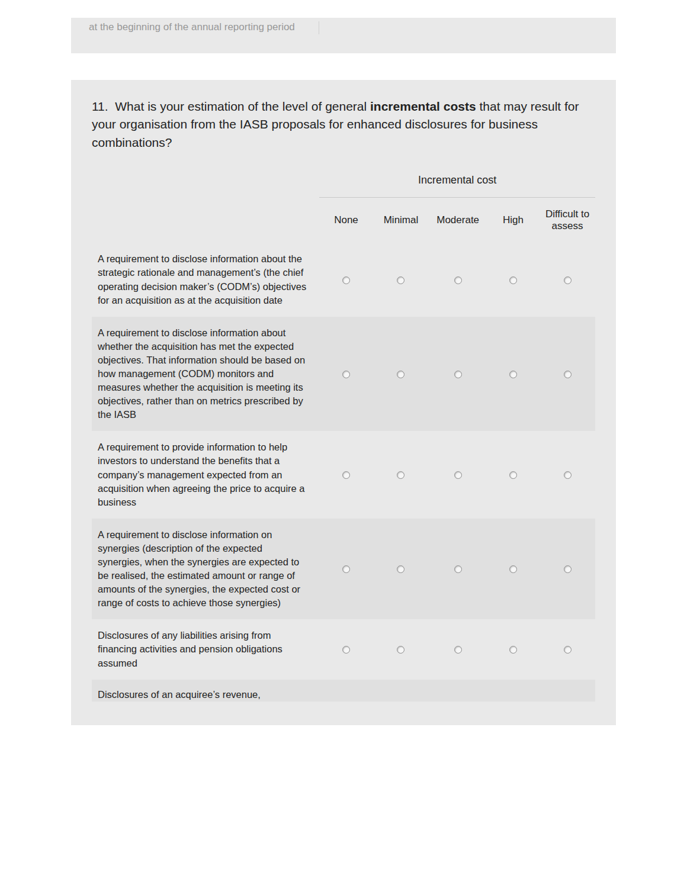at the beginning of the annual reporting period
11. What is your estimation of the level of general incremental costs that may result for your organisation from the IASB proposals for enhanced disclosures for business combinations?
| | Incremental cost |
| --- | --- |
| | None | Minimal | Moderate | High | Difficult to assess |
| A requirement to disclose information about the strategic rationale and management’s (the chief operating decision maker’s (CODM’s) objectives for an acquisition as at the acquisition date | | | | | |
| A requirement to disclose information about whether the acquisition has met the expected objectives. That information should be based on how management (CODM) monitors and measures whether the acquisition is meeting its objectives, rather than on metrics prescribed by the IASB | | | | | |
| A requirement to provide information to help investors to understand the benefits that a company’s management expected from an acquisition when agreeing the price to acquire a business | | | | | |
| A requirement to disclose information on synergies (description of the expected synergies, when the synergies are expected to be realised, the estimated amount or range of amounts of the synergies, the expected cost or range of costs to achieve those synergies) | | | | | |
| Disclosures of any liabilities arising from financing activities and pension obligations assumed | | | | | |
| Disclosures of an acquiree’s revenue, | | | | | |